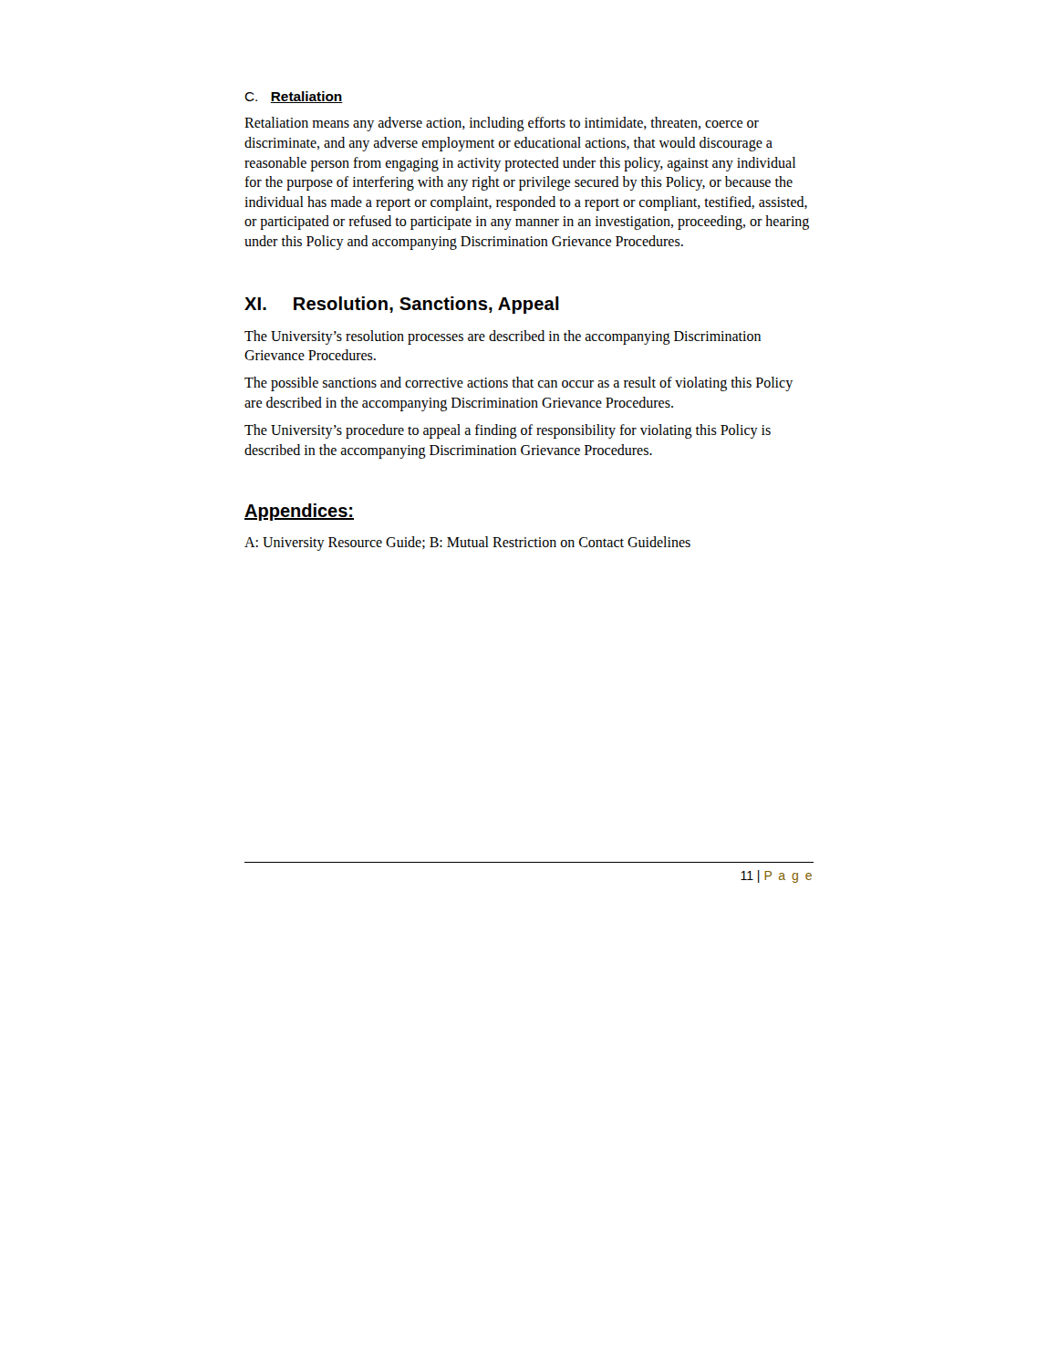C. Retaliation
Retaliation means any adverse action, including efforts to intimidate, threaten, coerce or discriminate, and any adverse employment or educational actions, that would discourage a reasonable person from engaging in activity protected under this policy, against any individual for the purpose of interfering with any right or privilege secured by this Policy, or because the individual has made a report or complaint, responded to a report or compliant, testified, assisted, or participated or refused to participate in any manner in an investigation, proceeding, or hearing under this Policy and accompanying Discrimination Grievance Procedures.
XI. Resolution, Sanctions, Appeal
The University’s resolution processes are described in the accompanying Discrimination Grievance Procedures.
The possible sanctions and corrective actions that can occur as a result of violating this Policy are described in the accompanying Discrimination Grievance Procedures.
The University’s procedure to appeal a finding of responsibility for violating this Policy is described in the accompanying Discrimination Grievance Procedures.
Appendices:
A: University Resource Guide; B: Mutual Restriction on Contact Guidelines
11 | P a g e